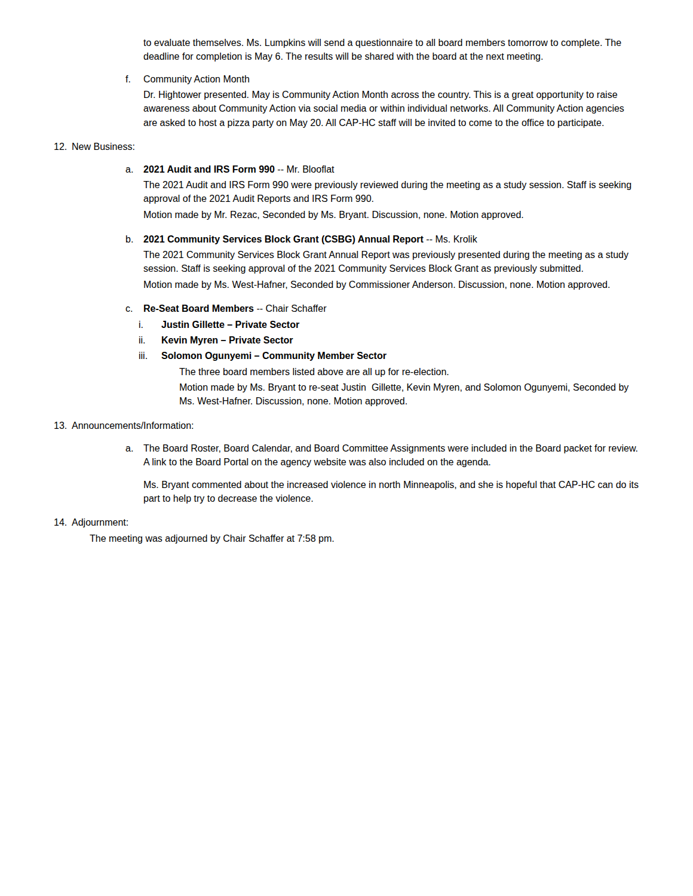to evaluate themselves. Ms. Lumpkins will send a questionnaire to all board members tomorrow to complete. The deadline for completion is May 6. The results will be shared with the board at the next meeting.
f.
Community Action Month
Dr. Hightower presented. May is Community Action Month across the country. This is a great opportunity to raise awareness about Community Action via social media or within individual networks. All Community Action agencies are asked to host a pizza party on May 20. All CAP-HC staff will be invited to come to the office to participate.
12. New Business:
a.
2021 Audit and IRS Form 990 -- Mr. Blooflat
The 2021 Audit and IRS Form 990 were previously reviewed during the meeting as a study session. Staff is seeking approval of the 2021 Audit Reports and IRS Form 990.
Motion made by Mr. Rezac, Seconded by Ms. Bryant. Discussion, none. Motion approved.
b.
2021 Community Services Block Grant (CSBG) Annual Report -- Ms. Krolik
The 2021 Community Services Block Grant Annual Report was previously presented during the meeting as a study session. Staff is seeking approval of the 2021 Community Services Block Grant as previously submitted.
Motion made by Ms. West-Hafner, Seconded by Commissioner Anderson. Discussion, none. Motion approved.
c.
Re-Seat Board Members -- Chair Schaffer
i.
Justin Gillette – Private Sector
ii.
Kevin Myren – Private Sector
iii.
Solomon Ogunyemi – Community Member Sector
The three board members listed above are all up for re-election.
Motion made by Ms. Bryant to re-seat Justin Gillette, Kevin Myren, and Solomon Ogunyemi, Seconded by Ms. West-Hafner. Discussion, none. Motion approved.
13. Announcements/Information:
a.
The Board Roster, Board Calendar, and Board Committee Assignments were included in the Board packet for review. A link to the Board Portal on the agency website was also included on the agenda.
Ms. Bryant commented about the increased violence in north Minneapolis, and she is hopeful that CAP-HC can do its part to help try to decrease the violence.
14. Adjournment:
The meeting was adjourned by Chair Schaffer at 7:58 pm.